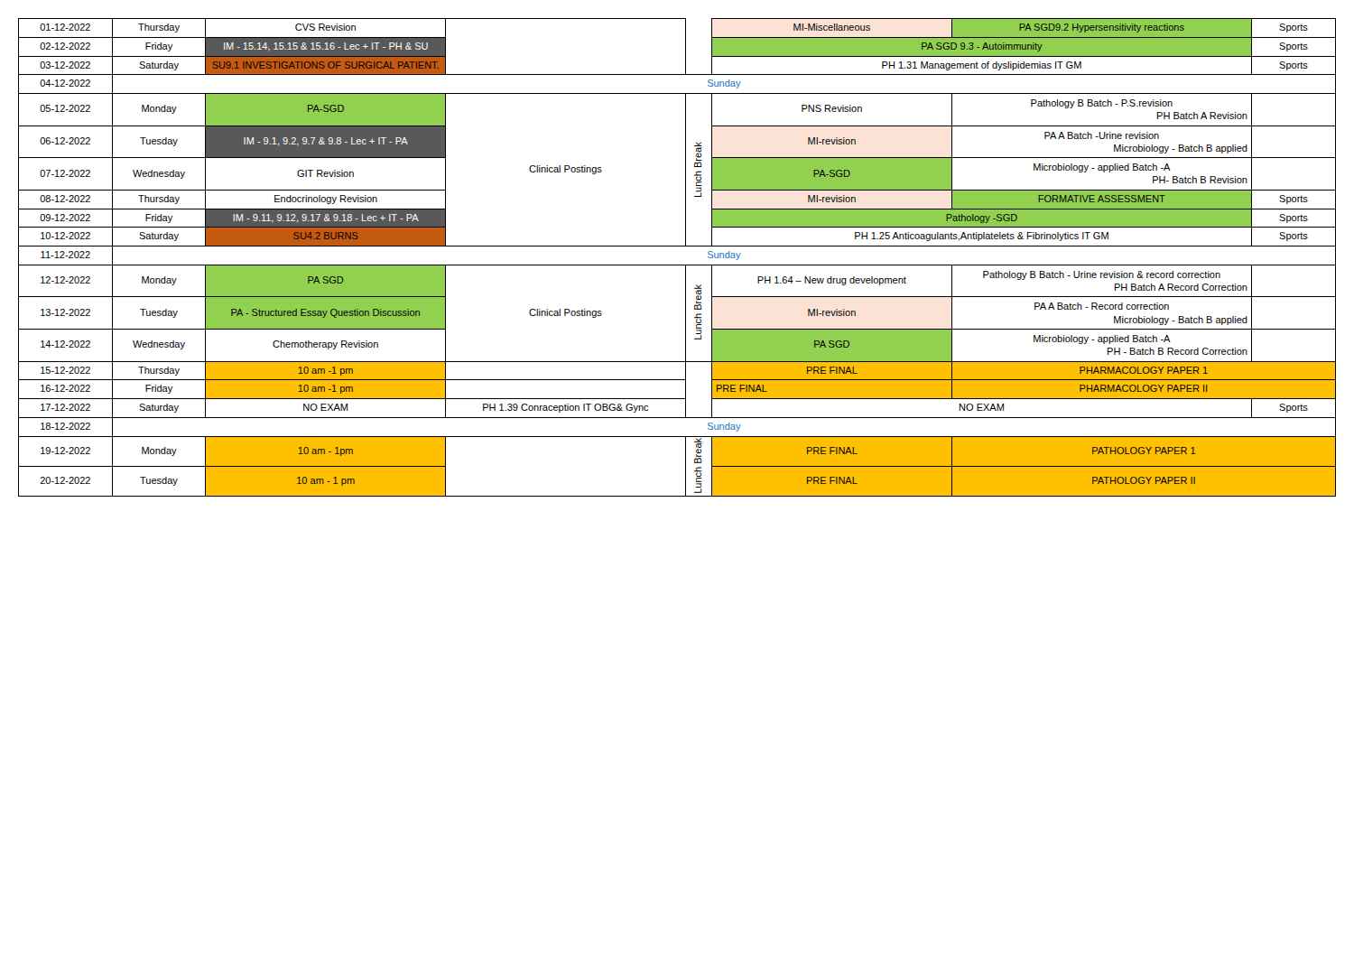| 01-12-2022 | Thursday | CVS Revision | | | MI-Miscellaneous | PA SGD9.2 Hypersensitivity reactions | Sports |
| 02-12-2022 | Friday | IM - 15.14, 15.15 & 15.16 - Lec + IT - PH & SU | PA SGD 9.3 - Autoimmunity | Sports |
| 03-12-2022 | Saturday | SU9.1 INVESTIGATIONS OF SURGICAL PATIENT. | PH 1.31 Management of dyslipidemias IT GM | Sports |
| 04-12-2022 | Sunday |
| 05-12-2022 | Monday | PA-SGD | Clinical Postings | Lunch Break | PNS Revision | Pathology B Batch - P.S.revision PH Batch A Revision | |
| 06-12-2022 | Tuesday | IM - 9.1, 9.2, 9.7 & 9.8 - Lec + IT - PA | MI-revision | PA A Batch -Urine revision Microbiology - Batch B applied | |
| 07-12-2022 | Wednesday | GIT Revision | PA-SGD | Microbiology - applied Batch -A PH- Batch B Revision | |
| 08-12-2022 | Thursday | Endocrinology Revision | MI-revision | FORMATIVE ASSESSMENT | Sports |
| 09-12-2022 | Friday | IM - 9.11, 9.12, 9.17 & 9.18 - Lec + IT - PA | Pathology -SGD | Sports |
| 10-12-2022 | Saturday | SU4.2 BURNS | PH 1.25 Anticoagulants,Antiplatelets & Fibrinolytics IT GM | Sports |
| 11-12-2022 | Sunday |
| 12-12-2022 | Monday | PA SGD | Clinical Postings | Lunch Break | PH 1.64 – New drug development | Pathology B Batch - Urine revision & record correction PH Batch A Record Correction | |
| 13-12-2022 | Tuesday | PA - Structured Essay Question Discussion | MI-revision | PA A Batch - Record correction Microbiology - Batch B applied | |
| 14-12-2022 | Wednesday | Chemotherapy Revision | PA SGD | Microbiology - applied Batch -A PH - Batch B Record Correction | |
| 15-12-2022 | Thursday | 10 am -1 pm | | | PRE FINAL | PHARMACOLOGY PAPER 1 |
| 16-12-2022 | Friday | 10 am -1 pm | | | PRE FINAL | PHARMACOLOGY PAPER II |
| 17-12-2022 | Saturday | NO EXAM | PH 1.39 Conraception IT OBG& Gync | | NO EXAM | Sports |
| 18-12-2022 | Sunday |
| 19-12-2022 | Monday | 10 am - 1pm | | Lunch Break | PRE FINAL | PATHOLOGY PAPER 1 |
| 20-12-2022 | Tuesday | 10 am - 1 pm | PRE FINAL | PATHOLOGY PAPER II |
Because the rowspan structure above merges cells, the following standalone table reproduces the exact cell contents for the 01-12 to 03-12 and 10-12 second-session column
| Integrated |
| AETCOM - 2.8- What does it mean to be a family member of a sick |